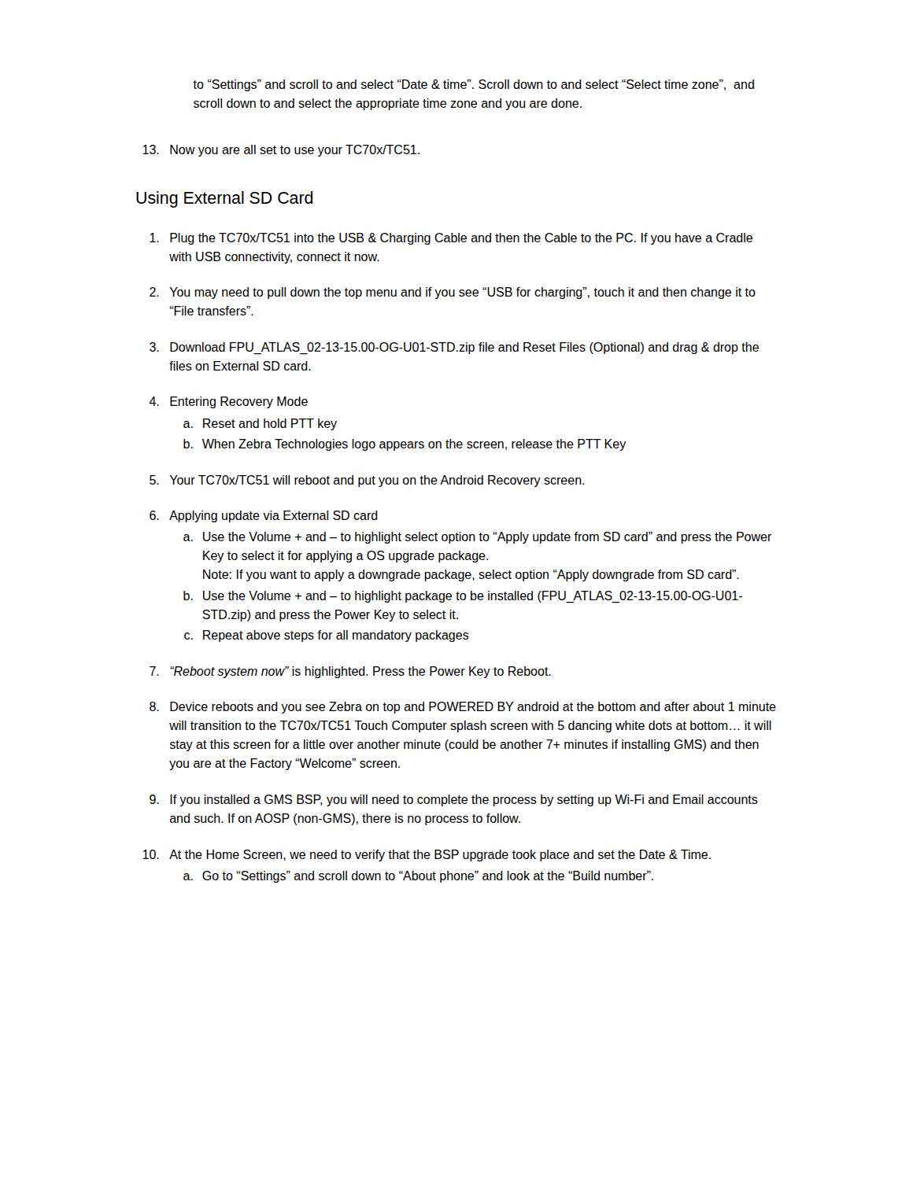to “Settings” and scroll to and select “Date & time”. Scroll down to and select “Select time zone”, and scroll down to and select the appropriate time zone and you are done.
Now you are all set to use your TC70x/TC51.
Using External SD Card
Plug the TC70x/TC51 into the USB & Charging Cable and then the Cable to the PC. If you have a Cradle with USB connectivity, connect it now.
You may need to pull down the top menu and if you see “USB for charging”, touch it and then change it to “File transfers”.
Download FPU_ATLAS_02-13-15.00-OG-U01-STD.zip file and Reset Files (Optional) and drag & drop the files on External SD card.
Entering Recovery Mode
Reset and hold PTT key
When Zebra Technologies logo appears on the screen, release the PTT Key
Your TC70x/TC51 will reboot and put you on the Android Recovery screen.
Applying update via External SD card
Use the Volume + and – to highlight select option to “Apply update from SD card” and press the Power Key to select it for applying a OS upgrade package.
Note: If you want to apply a downgrade package, select option “Apply downgrade from SD card”.
Use the Volume + and – to highlight package to be installed (FPU_ATLAS_02-13-15.00-OG-U01-STD.zip) and press the Power Key to select it.
Repeat above steps for all mandatory packages
“Reboot system now” is highlighted. Press the Power Key to Reboot.
Device reboots and you see Zebra on top and POWERED BY android at the bottom and after about 1 minute will transition to the TC70x/TC51 Touch Computer splash screen with 5 dancing white dots at bottom… it will stay at this screen for a little over another minute (could be another 7+ minutes if installing GMS) and then you are at the Factory “Welcome” screen.
If you installed a GMS BSP, you will need to complete the process by setting up Wi-Fi and Email accounts and such. If on AOSP (non-GMS), there is no process to follow.
At the Home Screen, we need to verify that the BSP upgrade took place and set the Date & Time.
Go to “Settings” and scroll down to “About phone” and look at the “Build number”.